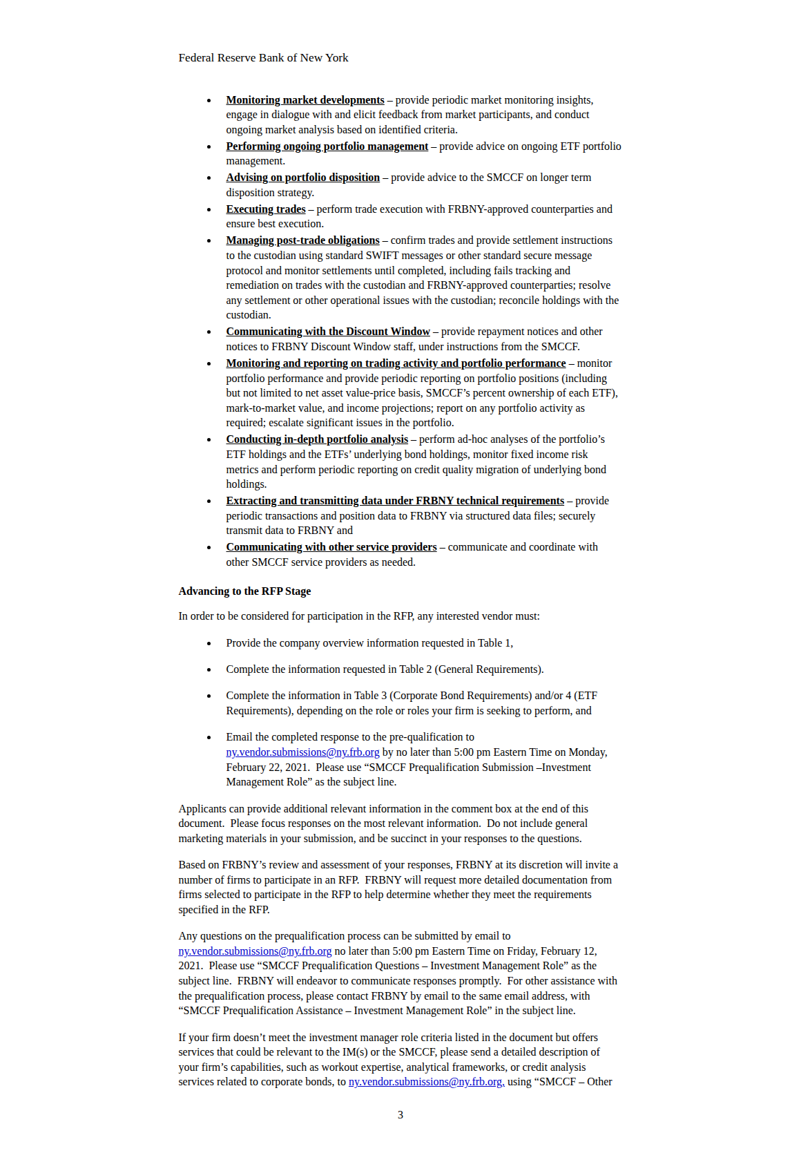Federal Reserve Bank of New York
Monitoring market developments – provide periodic market monitoring insights, engage in dialogue with and elicit feedback from market participants, and conduct ongoing market analysis based on identified criteria.
Performing ongoing portfolio management – provide advice on ongoing ETF portfolio management.
Advising on portfolio disposition – provide advice to the SMCCF on longer term disposition strategy.
Executing trades – perform trade execution with FRBNY-approved counterparties and ensure best execution.
Managing post-trade obligations – confirm trades and provide settlement instructions to the custodian using standard SWIFT messages or other standard secure message protocol and monitor settlements until completed, including fails tracking and remediation on trades with the custodian and FRBNY-approved counterparties; resolve any settlement or other operational issues with the custodian; reconcile holdings with the custodian.
Communicating with the Discount Window – provide repayment notices and other notices to FRBNY Discount Window staff, under instructions from the SMCCF.
Monitoring and reporting on trading activity and portfolio performance – monitor portfolio performance and provide periodic reporting on portfolio positions (including but not limited to net asset value-price basis, SMCCF’s percent ownership of each ETF), mark-to-market value, and income projections; report on any portfolio activity as required; escalate significant issues in the portfolio.
Conducting in-depth portfolio analysis – perform ad-hoc analyses of the portfolio’s ETF holdings and the ETFs’ underlying bond holdings, monitor fixed income risk metrics and perform periodic reporting on credit quality migration of underlying bond holdings.
Extracting and transmitting data under FRBNY technical requirements – provide periodic transactions and position data to FRBNY via structured data files; securely transmit data to FRBNY and
Communicating with other service providers – communicate and coordinate with other SMCCF service providers as needed.
Advancing to the RFP Stage
In order to be considered for participation in the RFP, any interested vendor must:
Provide the company overview information requested in Table 1,
Complete the information requested in Table 2 (General Requirements).
Complete the information in Table 3 (Corporate Bond Requirements) and/or 4 (ETF Requirements), depending on the role or roles your firm is seeking to perform, and
Email the completed response to the pre-qualification to ny.vendor.submissions@ny.frb.org by no later than 5:00 pm Eastern Time on Monday, February 22, 2021. Please use “SMCCF Prequalification Submission –Investment Management Role” as the subject line.
Applicants can provide additional relevant information in the comment box at the end of this document. Please focus responses on the most relevant information. Do not include general marketing materials in your submission, and be succinct in your responses to the questions.
Based on FRBNY’s review and assessment of your responses, FRBNY at its discretion will invite a number of firms to participate in an RFP. FRBNY will request more detailed documentation from firms selected to participate in the RFP to help determine whether they meet the requirements specified in the RFP.
Any questions on the prequalification process can be submitted by email to ny.vendor.submissions@ny.frb.org no later than 5:00 pm Eastern Time on Friday, February 12, 2021. Please use “SMCCF Prequalification Questions – Investment Management Role” as the subject line. FRBNY will endeavor to communicate responses promptly. For other assistance with the prequalification process, please contact FRBNY by email to the same email address, with “SMCCF Prequalification Assistance – Investment Management Role” in the subject line.
If your firm doesn’t meet the investment manager role criteria listed in the document but offers services that could be relevant to the IM(s) or the SMCCF, please send a detailed description of your firm’s capabilities, such as workout expertise, analytical frameworks, or credit analysis services related to corporate bonds, to ny.vendor.submissions@ny.frb.org, using “SMCCF – Other
3